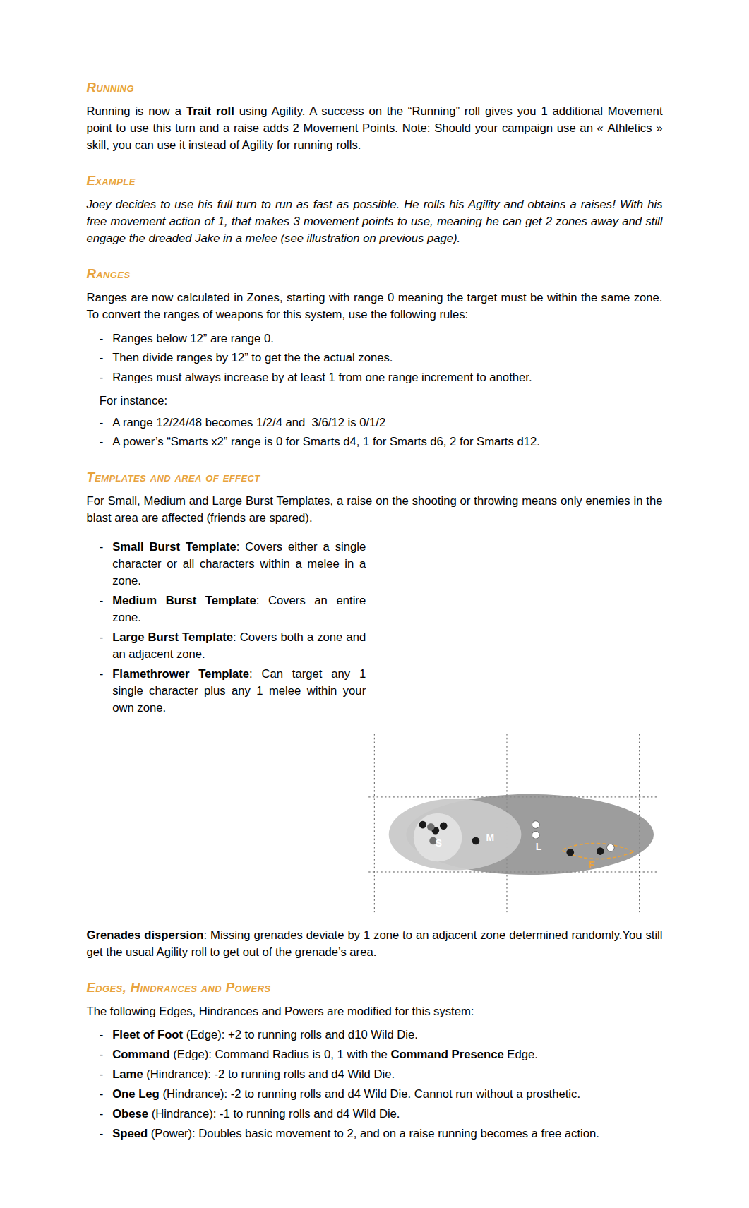Running
Running is now a Trait roll using Agility. A success on the “Running” roll gives you 1 additional Movement point to use this turn and a raise adds 2 Movement Points. Note: Should your campaign use an « Athletics » skill, you can use it instead of Agility for running rolls.
Example
Joey decides to use his full turn to run as fast as possible. He rolls his Agility and obtains a raises! With his free movement action of 1, that makes 3 movement points to use, meaning he can get 2 zones away and still engage the dreaded Jake in a melee (see illustration on previous page).
Ranges
Ranges are now calculated in Zones, starting with range 0 meaning the target must be within the same zone. To convert the ranges of weapons for this system, use the following rules:
Ranges below 12” are range 0.
Then divide ranges by 12” to get the the actual zones.
Ranges must always increase by at least 1 from one range increment to another.
For instance:
A range 12/24/48 becomes 1/2/4 and 3/6/12 is 0/1/2
A power’s “Smarts x2” range is 0 for Smarts d4, 1 for Smarts d6, 2 for Smarts d12.
Templates and area of effect
For Small, Medium and Large Burst Templates, a raise on the shooting or throwing means only enemies in the blast area are affected (friends are spared).
Small Burst Template: Covers either a single character or all characters within a melee in a zone.
Medium Burst Template: Covers an entire zone.
Large Burst Template: Covers both a zone and an adjacent zone.
Flamethrower Template: Can target any 1 single character plus any 1 melee within your own zone.
S M L F
Grenades dispersion: Missing grenades deviate by 1 zone to an adjacent zone determined randomly.You still get the usual Agility roll to get out of the grenade’s area.
Edges, Hindrances and Powers
The following Edges, Hindrances and Powers are modified for this system:
Fleet of Foot (Edge): +2 to running rolls and d10 Wild Die.
Command (Edge): Command Radius is 0, 1 with the Command Presence Edge.
Lame (Hindrance): -2 to running rolls and d4 Wild Die.
One Leg (Hindrance): -2 to running rolls and d4 Wild Die. Cannot run without a prosthetic.
Obese (Hindrance): -1 to running rolls and d4 Wild Die.
Speed (Power): Doubles basic movement to 2, and on a raise running becomes a free action.